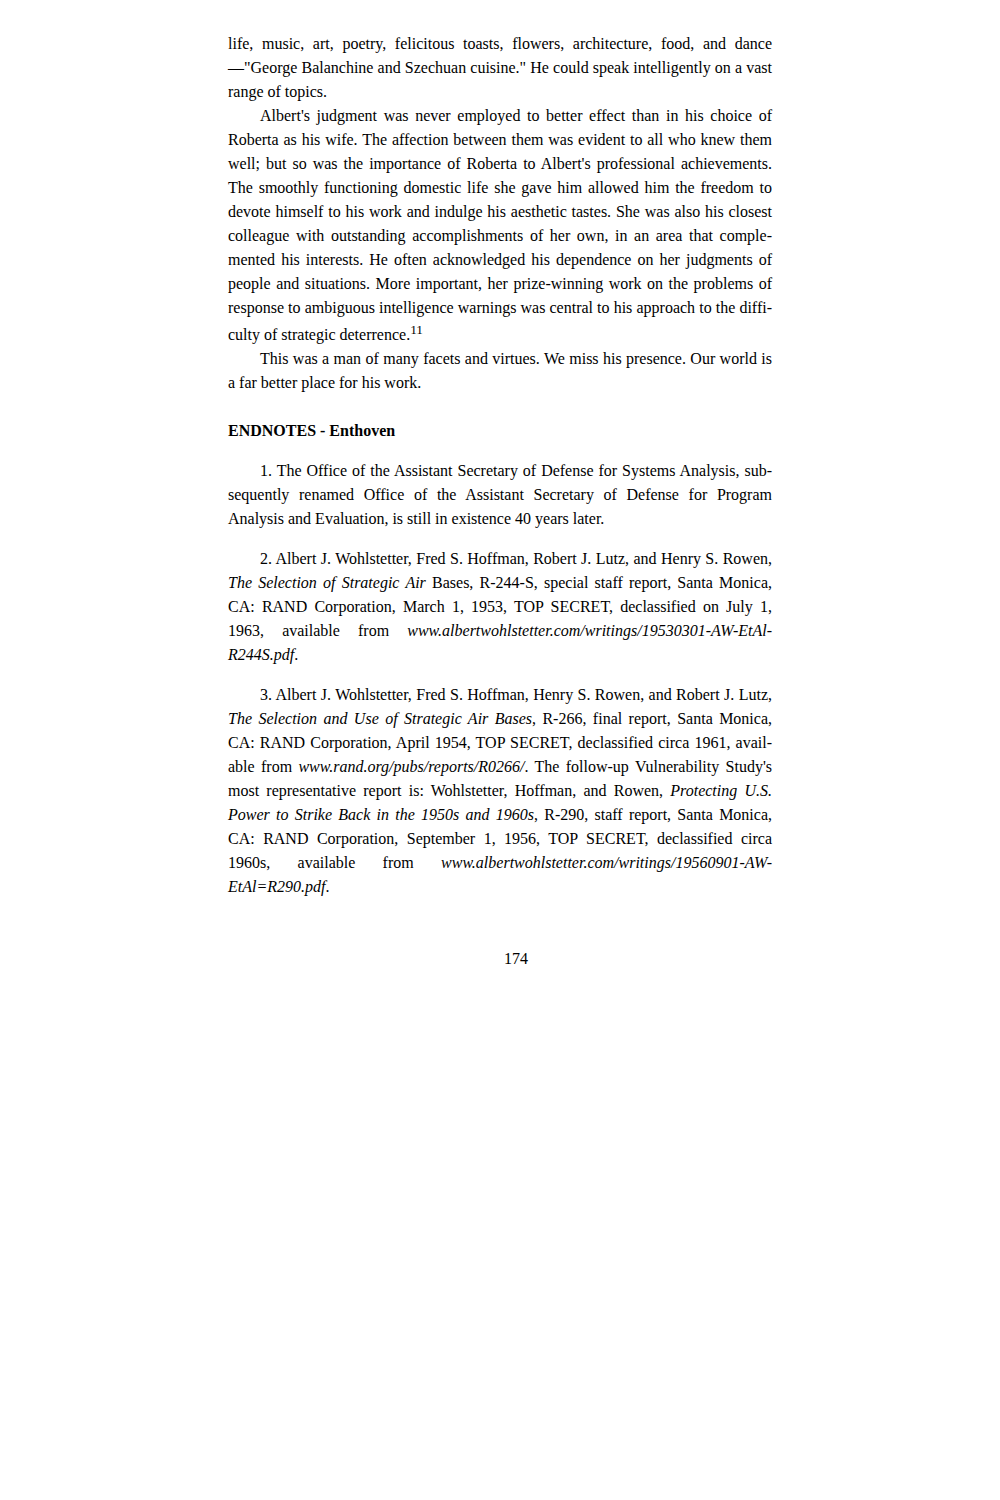life, music, art, poetry, felicitous toasts, flowers, architecture, food, and dance—"George Balanchine and Szechuan cuisine." He could speak intelligently on a vast range of topics.
Albert's judgment was never employed to better effect than in his choice of Roberta as his wife. The affection between them was evident to all who knew them well; but so was the importance of Roberta to Albert's professional achievements. The smoothly functioning domestic life she gave him allowed him the freedom to devote himself to his work and indulge his aesthetic tastes. She was also his closest colleague with outstanding accomplishments of her own, in an area that complemented his interests. He often acknowledged his dependence on her judgments of people and situations. More important, her prize-winning work on the problems of response to ambiguous intelligence warnings was central to his approach to the difficulty of strategic deterrence.11
This was a man of many facets and virtues. We miss his presence. Our world is a far better place for his work.
ENDNOTES - Enthoven
1. The Office of the Assistant Secretary of Defense for Systems Analysis, subsequently renamed Office of the Assistant Secretary of Defense for Program Analysis and Evaluation, is still in existence 40 years later.
2. Albert J. Wohlstetter, Fred S. Hoffman, Robert J. Lutz, and Henry S. Rowen, The Selection of Strategic Air Bases, R-244-S, special staff report, Santa Monica, CA: RAND Corporation, March 1, 1953, TOP SECRET, declassified on July 1, 1963, available from www.albertwohlstetter.com/writings/19530301-AW-EtAl-R244S.pdf.
3. Albert J. Wohlstetter, Fred S. Hoffman, Henry S. Rowen, and Robert J. Lutz, The Selection and Use of Strategic Air Bases, R-266, final report, Santa Monica, CA: RAND Corporation, April 1954, TOP SECRET, declassified circa 1961, available from www.rand.org/pubs/reports/R0266/. The follow-up Vulnerability Study's most representative report is: Wohlstetter, Hoffman, and Rowen, Protecting U.S. Power to Strike Back in the 1950s and 1960s, R-290, staff report, Santa Monica, CA: RAND Corporation, September 1, 1956, TOP SECRET, declassified circa 1960s, available from www.albertwohlstetter.com/writings/19560901-AW-EtAl=R290.pdf.
174